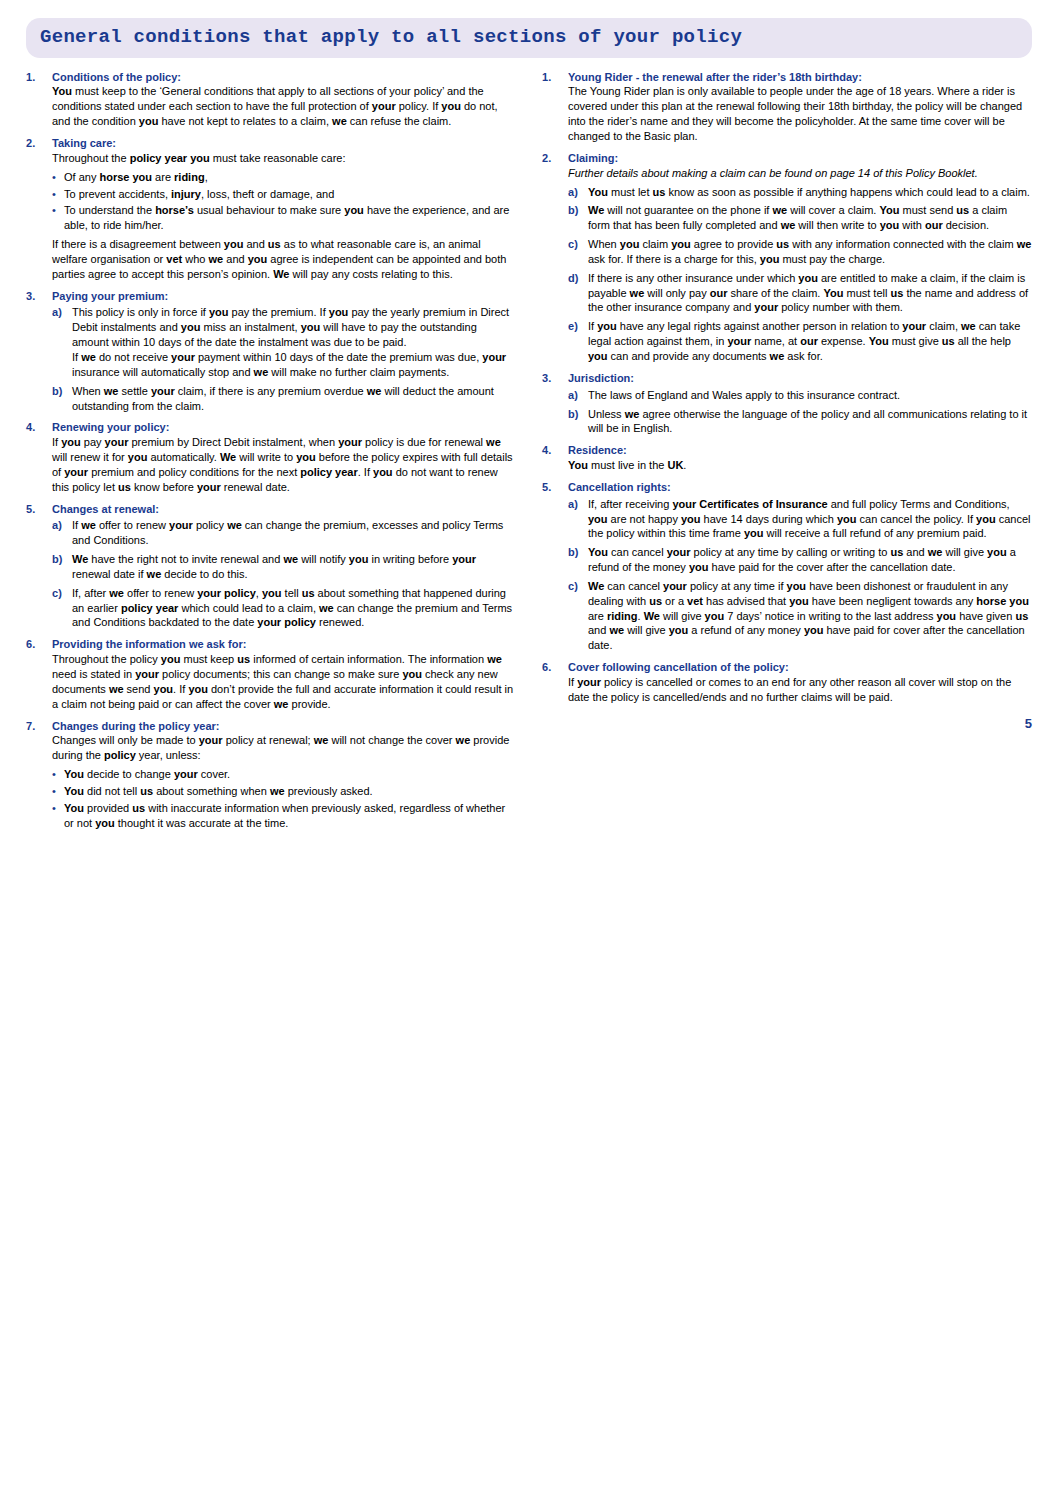General conditions that apply to all sections of your policy
Conditions of the policy:
You must keep to the ‘General conditions that apply to all sections of your policy’ and the conditions stated under each section to have the full protection of your policy. If you do not, and the condition you have not kept to relates to a claim, we can refuse the claim.
Taking care:
Throughout the policy year you must take reasonable care:
Of any horse you are riding,
To prevent accidents, injury, loss, theft or damage, and
To understand the horse’s usual behaviour to make sure you have the experience, and are able, to ride him/her.
If there is a disagreement between you and us as to what reasonable care is, an animal welfare organisation or vet who we and you agree is independent can be appointed and both parties agree to accept this person’s opinion. We will pay any costs relating to this.
Paying your premium:
This policy is only in force if you pay the premium. If you pay the yearly premium in Direct Debit instalments and you miss an instalment, you will have to pay the outstanding amount within 10 days of the date the instalment was due to be paid.
If we do not receive your payment within 10 days of the date the premium was due, your insurance will automatically stop and we will make no further claim payments.
When we settle your claim, if there is any premium overdue we will deduct the amount outstanding from the claim.
Renewing your policy:
If you pay your premium by Direct Debit instalment, when your policy is due for renewal we will renew it for you automatically. We will write to you before the policy expires with full details of your premium and policy conditions for the next policy year. If you do not want to renew this policy let us know before your renewal date.
Changes at renewal:
If we offer to renew your policy we can change the premium, excesses and policy Terms and Conditions.
We have the right not to invite renewal and we will notify you in writing before your renewal date if we decide to do this.
If, after we offer to renew your policy, you tell us about something that happened during an earlier policy year which could lead to a claim, we can change the premium and Terms and Conditions backdated to the date your policy renewed.
Providing the information we ask for:
Throughout the policy you must keep us informed of certain information. The information we need is stated in your policy documents; this can change so make sure you check any new documents we send you. If you don’t provide the full and accurate information it could result in a claim not being paid or can affect the cover we provide.
Changes during the policy year:
Changes will only be made to your policy at renewal; we will not change the cover we provide during the policy year, unless:
You decide to change your cover.
You did not tell us about something when we previously asked.
You provided us with inaccurate information when previously asked, regardless of whether or not you thought it was accurate at the time.
Young Rider - the renewal after the rider’s 18th birthday:
The Young Rider plan is only available to people under the age of 18 years. Where a rider is covered under this plan at the renewal following their 18th birthday, the policy will be changed into the rider’s name and they will become the policyholder. At the same time cover will be changed to the Basic plan.
Claiming:
Further details about making a claim can be found on page 14 of this Policy Booklet.
You must let us know as soon as possible if anything happens which could lead to a claim.
We will not guarantee on the phone if we will cover a claim. You must send us a claim form that has been fully completed and we will then write to you with our decision.
When you claim you agree to provide us with any information connected with the claim we ask for. If there is a charge for this, you must pay the charge.
If there is any other insurance under which you are entitled to make a claim, if the claim is payable we will only pay our share of the claim. You must tell us the name and address of the other insurance company and your policy number with them.
If you have any legal rights against another person in relation to your claim, we can take legal action against them, in your name, at our expense. You must give us all the help you can and provide any documents we ask for.
Jurisdiction:
The laws of England and Wales apply to this insurance contract.
Unless we agree otherwise the language of the policy and all communications relating to it will be in English.
Residence:
You must live in the UK.
Cancellation rights:
If, after receiving your Certificates of Insurance and full policy Terms and Conditions, you are not happy you have 14 days during which you can cancel the policy. If you cancel the policy within this time frame you will receive a full refund of any premium paid.
You can cancel your policy at any time by calling or writing to us and we will give you a refund of the money you have paid for the cover after the cancellation date.
We can cancel your policy at any time if you have been dishonest or fraudulent in any dealing with us or a vet has advised that you have been negligent towards any horse you are riding. We will give you 7 days’ notice in writing to the last address you have given us and we will give you a refund of any money you have paid for cover after the cancellation date.
Cover following cancellation of the policy:
If your policy is cancelled or comes to an end for any other reason all cover will stop on the date the policy is cancelled/ends and no further claims will be paid.
5